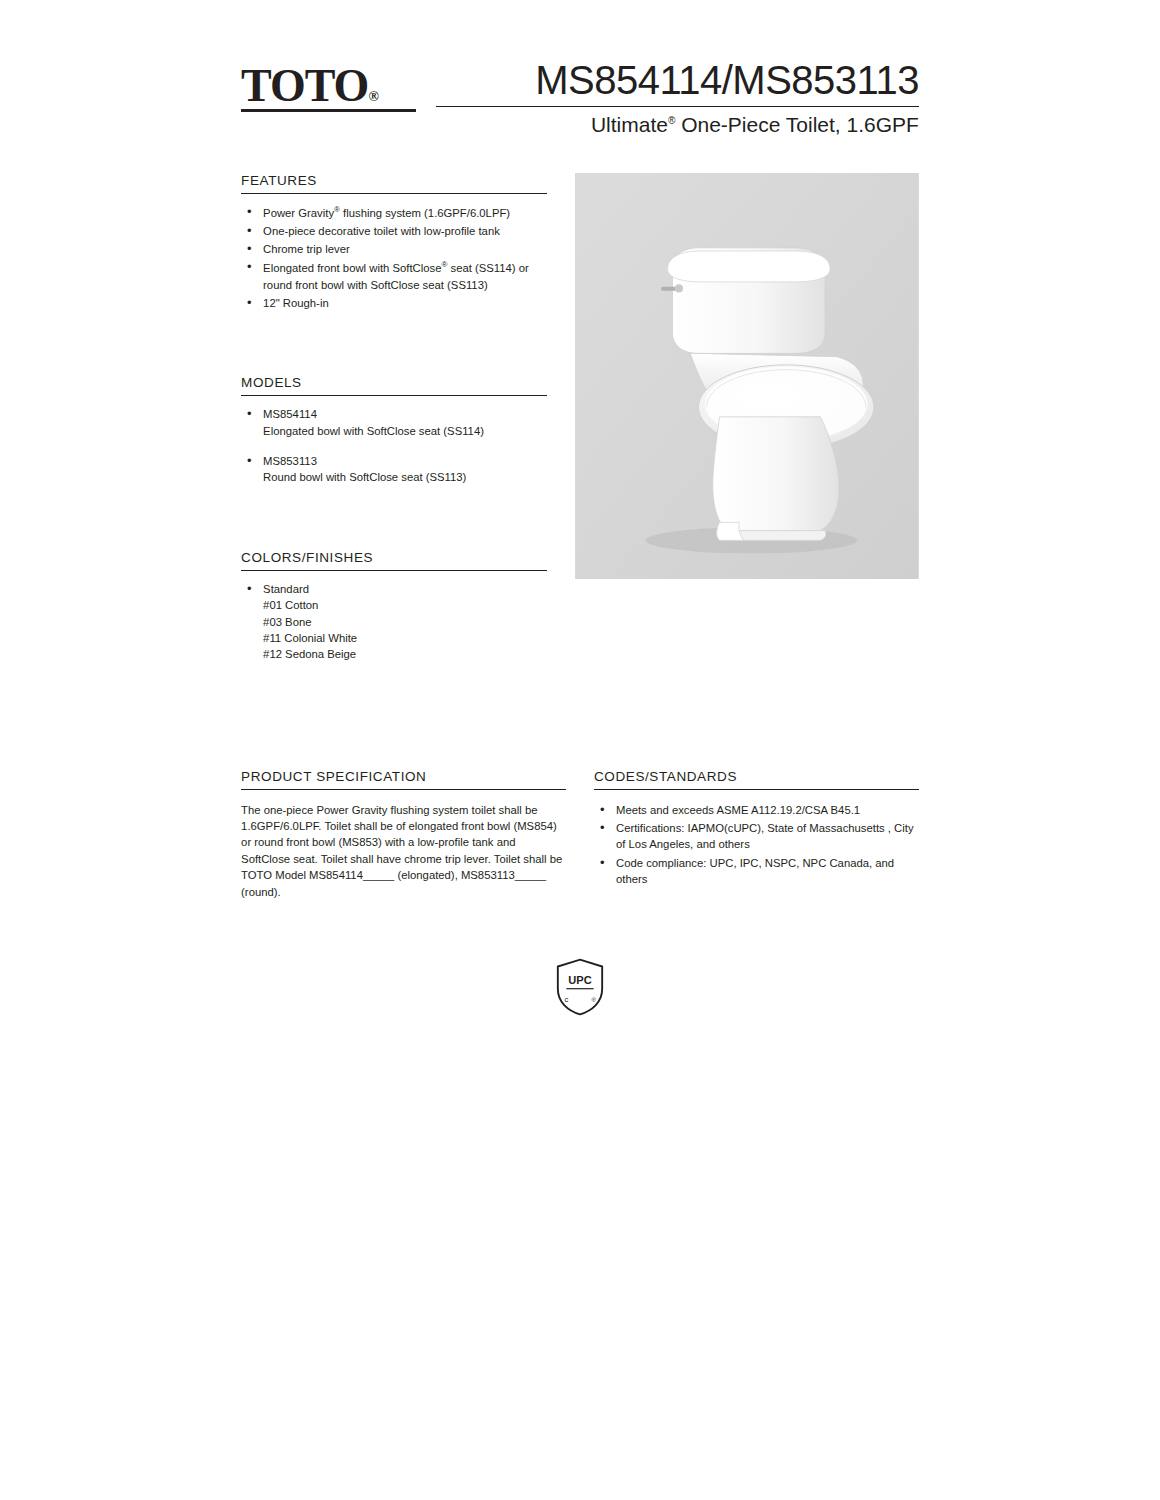TOTO®
MS854114/MS853113
Ultimate® One-Piece Toilet, 1.6GPF
Features
Power Gravity® flushing system (1.6GPF/6.0LPF)
One-piece decorative toilet with low-profile tank
Chrome trip lever
Elongated front bowl with SoftClose® seat (SS114) or round front bowl with SoftClose seat (SS113)
12" Rough-in
Models
MS854114Elongated bowl with SoftClose seat (SS114)
MS853113Round bowl with SoftClose seat (SS113)
Colors/Finishes
Standard #01 Cotton #03 Bone #11 Colonial White #12 Sedona Beige
Product Specification
The one-piece Power Gravity flushing system toilet shall be 1.6GPF/6.0LPF. Toilet shall be of elongated front bowl (MS854) or round front bowl (MS853) with a low-profile tank and SoftClose seat. Toilet shall have chrome trip lever. Toilet shall be TOTO Model MS854114_____ (elongated), MS853113_____ (round).
Codes/Standards
Meets and exceeds ASME A112.19.2/CSA B45.1
Certifications: IAPMO(cUPC), State of Massachusetts , City of Los Angeles, and others
Code compliance: UPC, IPC, NSPC, NPC Canada, and others
UPC c ®